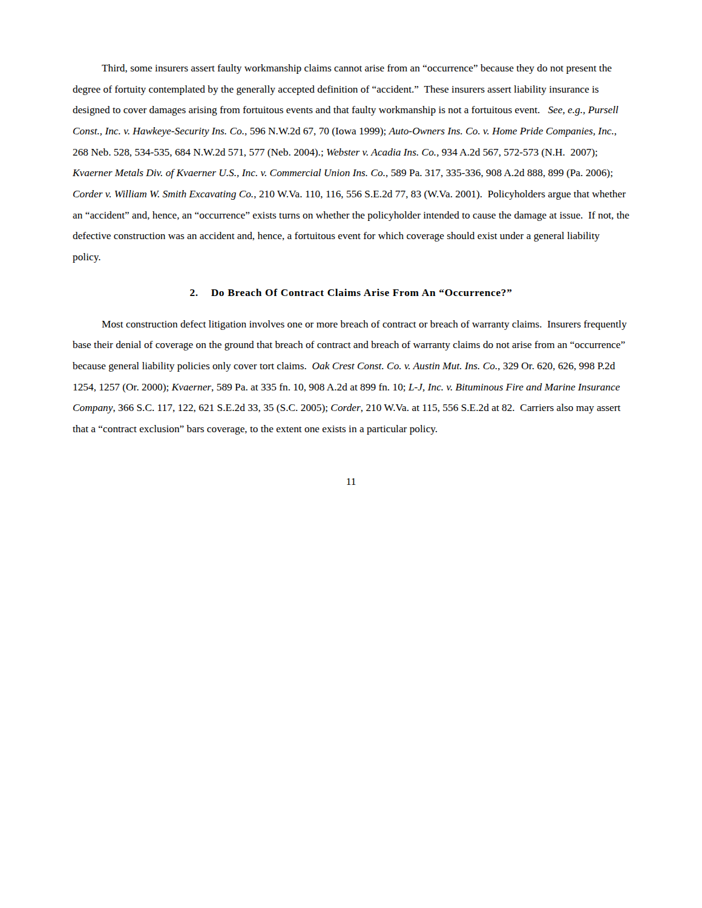Third, some insurers assert faulty workmanship claims cannot arise from an “occurrence” because they do not present the degree of fortuity contemplated by the generally accepted definition of “accident.” These insurers assert liability insurance is designed to cover damages arising from fortuitous events and that faulty workmanship is not a fortuitous event. See, e.g., Pursell Const., Inc. v. Hawkeye-Security Ins. Co., 596 N.W.2d 67, 70 (Iowa 1999); Auto-Owners Ins. Co. v. Home Pride Companies, Inc., 268 Neb. 528, 534-535, 684 N.W.2d 571, 577 (Neb. 2004).; Webster v. Acadia Ins. Co., 934 A.2d 567, 572-573 (N.H. 2007); Kvaerner Metals Div. of Kvaerner U.S., Inc. v. Commercial Union Ins. Co., 589 Pa. 317, 335-336, 908 A.2d 888, 899 (Pa. 2006); Corder v. William W. Smith Excavating Co., 210 W.Va. 110, 116, 556 S.E.2d 77, 83 (W.Va. 2001). Policyholders argue that whether an “accident” and, hence, an “occurrence” exists turns on whether the policyholder intended to cause the damage at issue. If not, the defective construction was an accident and, hence, a fortuitous event for which coverage should exist under a general liability policy.
2. Do Breach Of Contract Claims Arise From An “Occurrence?”
Most construction defect litigation involves one or more breach of contract or breach of warranty claims. Insurers frequently base their denial of coverage on the ground that breach of contract and breach of warranty claims do not arise from an “occurrence” because general liability policies only cover tort claims. Oak Crest Const. Co. v. Austin Mut. Ins. Co., 329 Or. 620, 626, 998 P.2d 1254, 1257 (Or. 2000); Kvaerner, 589 Pa. at 335 fn. 10, 908 A.2d at 899 fn. 10; L-J, Inc. v. Bituminous Fire and Marine Insurance Company, 366 S.C. 117, 122, 621 S.E.2d 33, 35 (S.C. 2005); Corder, 210 W.Va. at 115, 556 S.E.2d at 82. Carriers also may assert that a “contract exclusion” bars coverage, to the extent one exists in a particular policy.
11